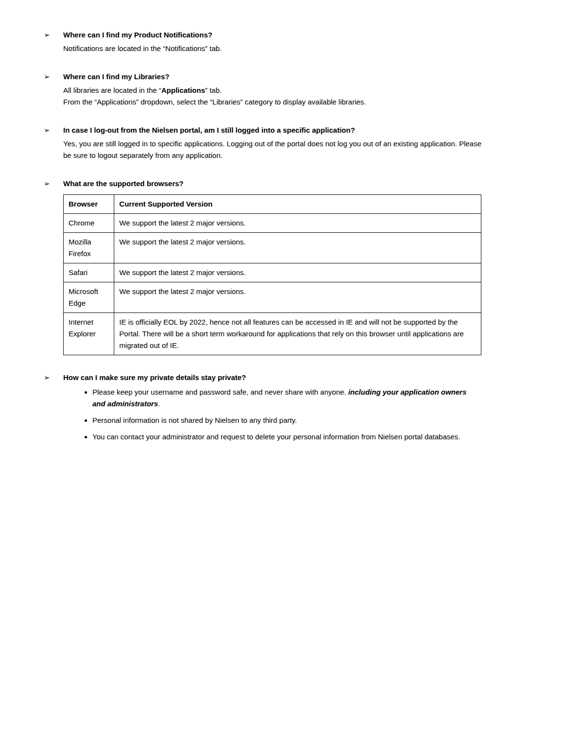Where can I find my Product Notifications?
Notifications are located in the “Notifications” tab.
Where can I find my Libraries?
All libraries are located in the “Applications” tab.
From the “Applications” dropdown, select the “Libraries” category to display available libraries.
In case I log-out from the Nielsen portal, am I still logged into a specific application?
Yes, you are still logged in to specific applications. Logging out of the portal does not log you out of an existing application. Please be sure to logout separately from any application.
What are the supported browsers?
| Browser | Current Supported Version |
| --- | --- |
| Chrome | We support the latest 2 major versions. |
| Mozilla Firefox | We support the latest 2 major versions. |
| Safari | We support the latest 2 major versions. |
| Microsoft Edge | We support the latest 2 major versions. |
| Internet Explorer | IE is officially EOL by 2022, hence not all features can be accessed in IE and will not be supported by the Portal. There will be a short term workaround for applications that rely on this browser until applications are migrated out of IE. |
How can I make sure my private details stay private?
Please keep your username and password safe, and never share with anyone. including your application owners and administrators.
Personal information is not shared by Nielsen to any third party.
You can contact your administrator and request to delete your personal information from Nielsen portal databases.